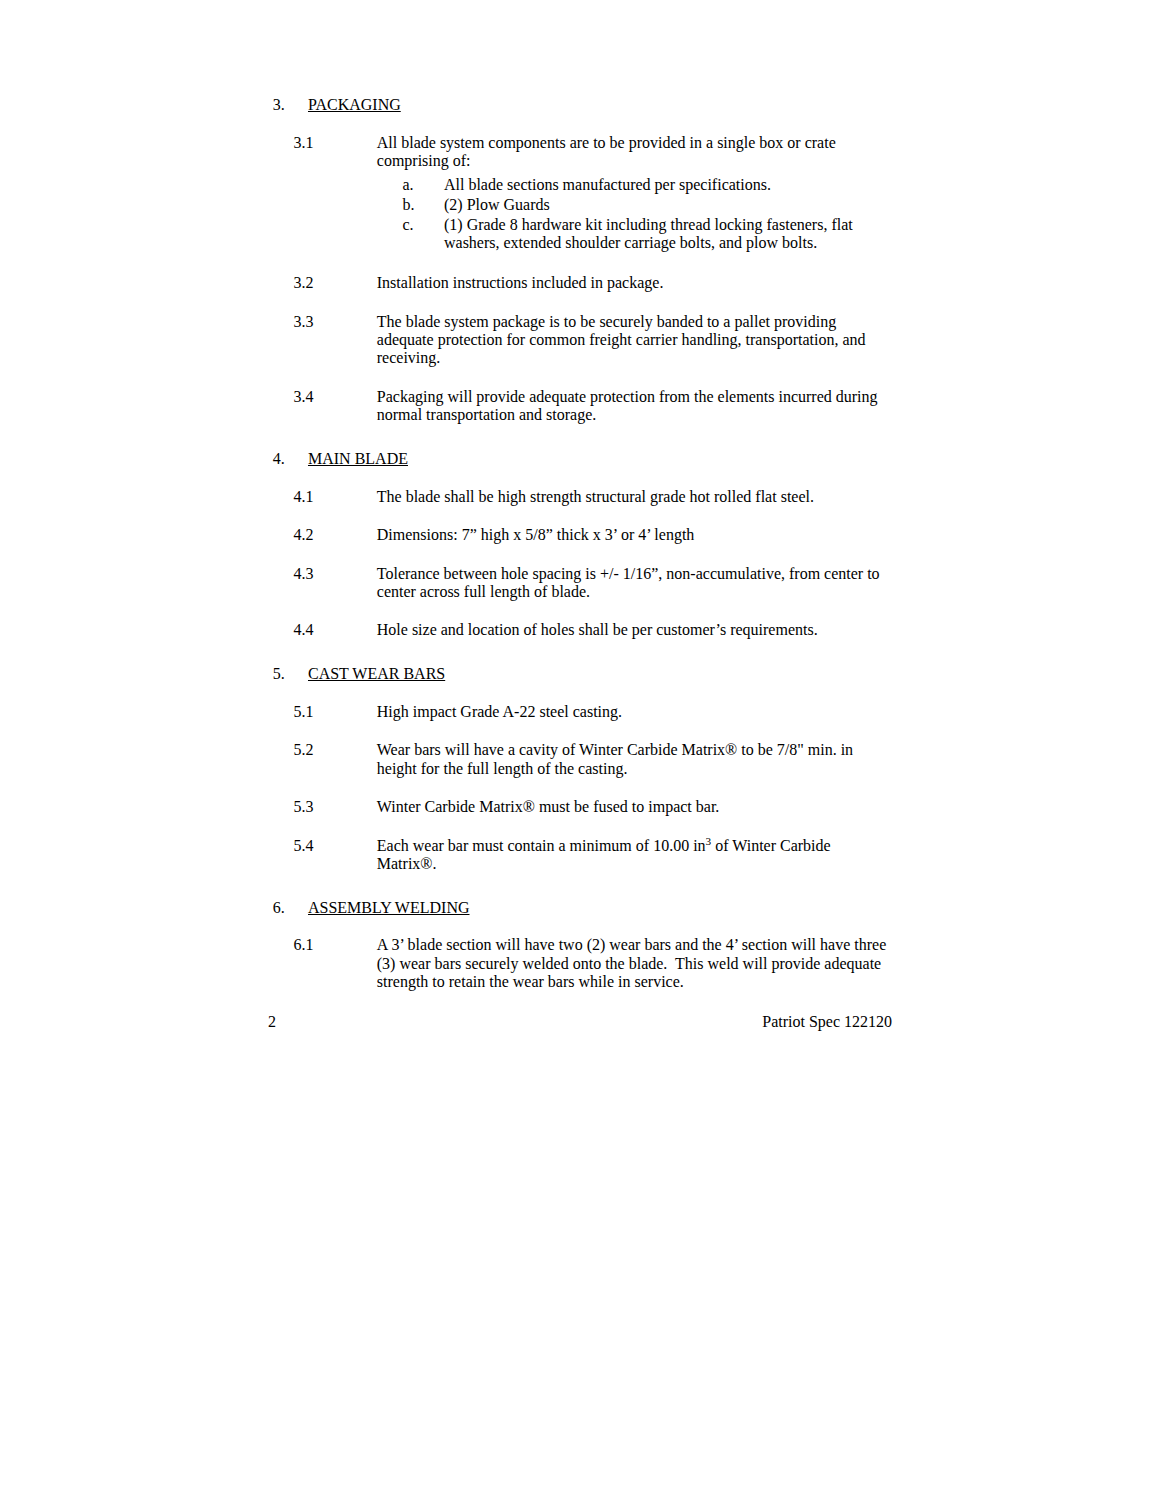3. PACKAGING
3.1 All blade system components are to be provided in a single box or crate comprising of:
a. All blade sections manufactured per specifications.
b. (2) Plow Guards
c. (1) Grade 8 hardware kit including thread locking fasteners, flat washers, extended shoulder carriage bolts, and plow bolts.
3.2 Installation instructions included in package.
3.3 The blade system package is to be securely banded to a pallet providing adequate protection for common freight carrier handling, transportation, and receiving.
3.4 Packaging will provide adequate protection from the elements incurred during normal transportation and storage.
4. MAIN BLADE
4.1 The blade shall be high strength structural grade hot rolled flat steel.
4.2 Dimensions: 7” high x 5/8” thick x 3’ or 4’ length
4.3 Tolerance between hole spacing is +/- 1/16”, non-accumulative, from center to center across full length of blade.
4.4 Hole size and location of holes shall be per customer’s requirements.
5. CAST WEAR BARS
5.1 High impact Grade A-22 steel casting.
5.2 Wear bars will have a cavity of Winter Carbide Matrix® to be 7/8" min. in height for the full length of the casting.
5.3 Winter Carbide Matrix® must be fused to impact bar.
5.4 Each wear bar must contain a minimum of 10.00 in3 of Winter Carbide Matrix®.
6. ASSEMBLY WELDING
6.1 A 3’ blade section will have two (2) wear bars and the 4’ section will have three (3) wear bars securely welded onto the blade. This weld will provide adequate strength to retain the wear bars while in service.
2 Patriot Spec 122120